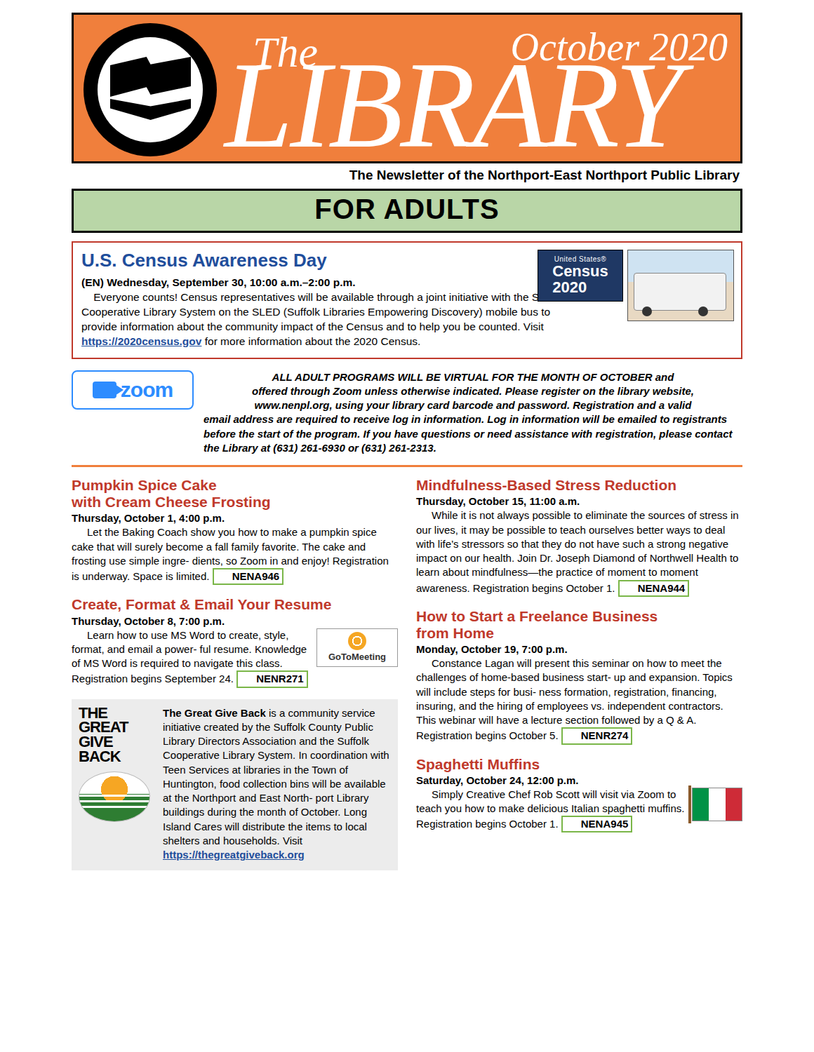The
LIBRARY
October 2020
The Newsletter of the Northport-East Northport Public Library
FOR ADULTS
United States®Census
2020
U.S. Census Awareness Day
(EN) Wednesday, September 30, 10:00 a.m.–2:00 p.m.
Everyone counts! Census representatives will be available through a joint initiative with the Suffolk Cooperative Library System on the SLED (Suffolk Libraries Empowering Discovery) mobile bus to provide information about the community impact of the Census and to help you be counted. Visit https://2020census.gov for more information about the 2020 Census.
zoom
ALL ADULT PROGRAMS WILL BE VIRTUAL FOR THE MONTH OF OCTOBER and offered through Zoom unless otherwise indicated. Please register on the library website, www.nenpl.org, using your library card barcode and password. Registration and a valid email address are required to receive log in information. Log in information will be emailed to registrants before the start of the program. If you have questions or need assistance with registration, please contact the Library at (631) 261-6930 or (631) 261-2313.
Pumpkin Spice Cake
with Cream Cheese Frosting
Thursday, October 1, 4:00 p.m.
Let the Baking Coach show you how to make a pumpkin spice cake that will surely become a fall family favorite. The cake and frosting use simple ingre- dients, so Zoom in and enjoy! Registration is underway. Space is limited. NENA946
Create, Format & Email Your Resume
Thursday, October 8, 7:00 p.m.
GoToMeeting
Learn how to use MS Word to create, style, format, and email a power- ful resume. Knowledge of MS Word is required to navigate this class. Registration begins September 24. NENR271
THE
GREAT
GIVE
BACK
The Great Give Back is a community service initiative created by the Suffolk County Public Library Directors Association and the Suffolk Cooperative Library System. In coordination with Teen Services at libraries in the Town of Huntington, food collection bins will be available at the Northport and East North- port Library buildings during the month of October. Long Island Cares will distribute the items to local shelters and households. Visit https://thegreatgiveback.org
Mindfulness-Based Stress Reduction
Thursday, October 15, 11:00 a.m.
While it is not always possible to eliminate the sources of stress in our lives, it may be possible to teach ourselves better ways to deal with life’s stressors so that they do not have such a strong negative impact on our health. Join Dr. Joseph Diamond of Northwell Health to learn about mindfulness—the practice of moment to moment awareness. Registration begins October 1. NENA944
How to Start a Freelance Business
from Home
Monday, October 19, 7:00 p.m.
Constance Lagan will present this seminar on how to meet the challenges of home-based business start- up and expansion. Topics will include steps for busi- ness formation, registration, financing, insuring, and the hiring of employees vs. independent contractors. This webinar will have a lecture section followed by a Q & A. Registration begins October 5. NENR274
Spaghetti Muffins
Saturday, October 24, 12:00 p.m.
Simply Creative Chef Rob Scott will visit via Zoom to teach you how to make delicious Italian spaghetti muffins. Registration begins October 1. NENA945